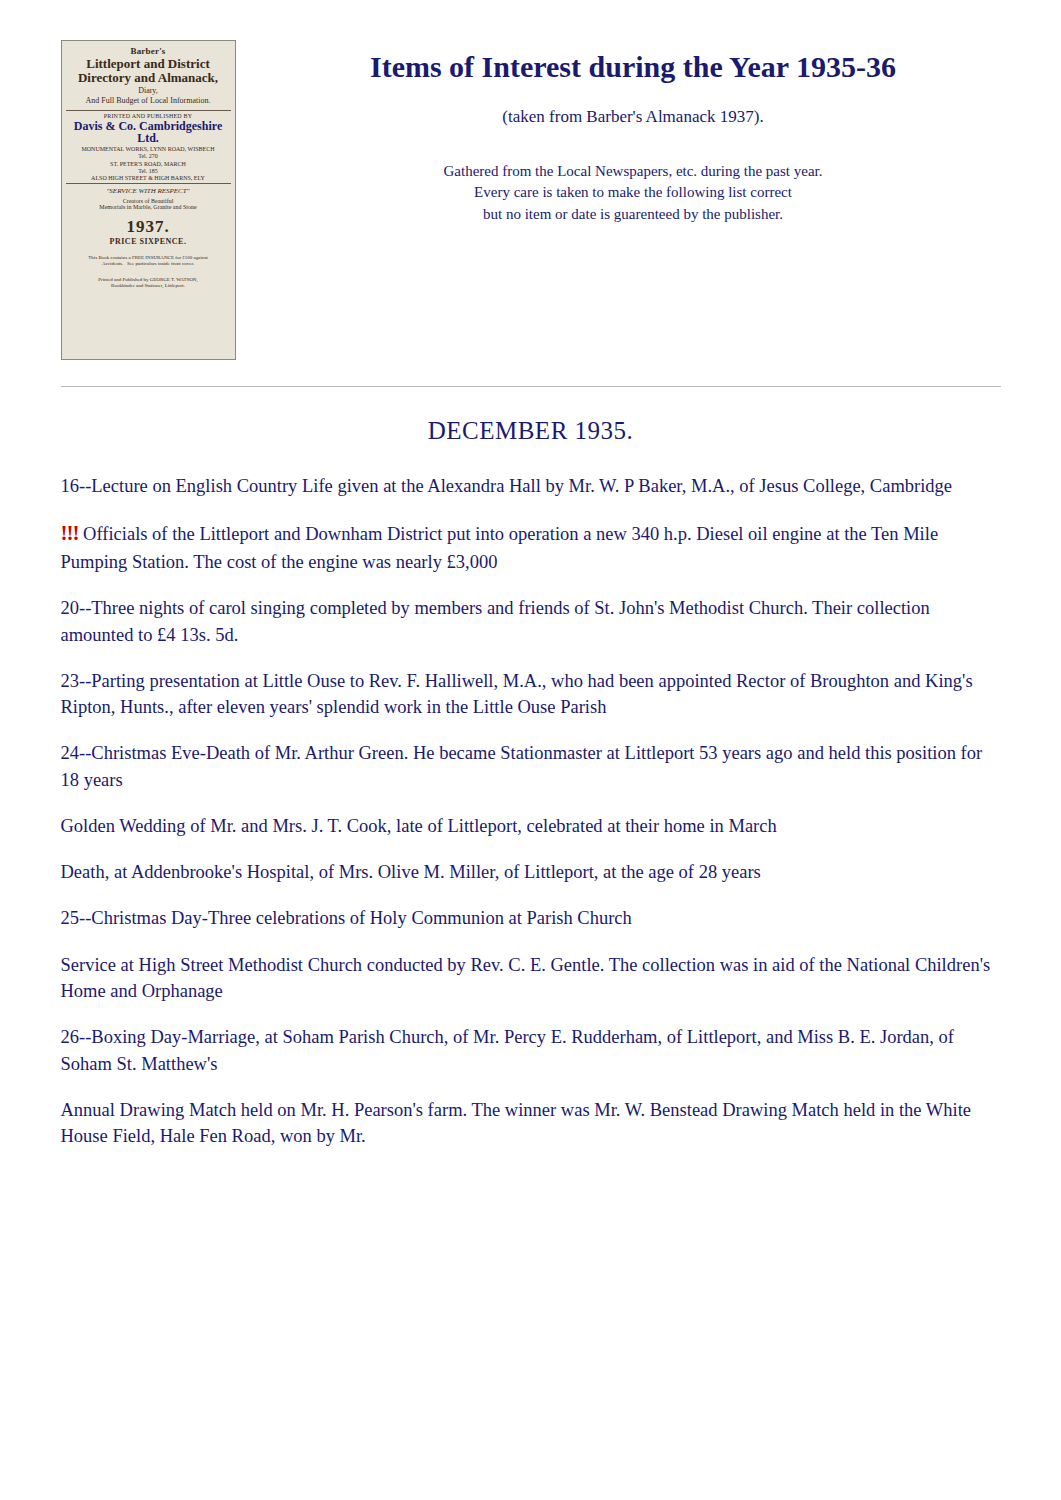Barber's
Littleport and District
Directory and Almanack,
Diary,
And Full Budget of Local Information.
PRINTED AND PUBLISHED BY
Davis & Co. Cambridgeshire Ltd.
MONUMENTAL WORKS, LYNN ROAD, WISBECH
Tel. 270
ST. PETER'S ROAD, MARCH
Tel. 185
ALSO HIGH STREET & HIGH BARNS, ELY
"SERVICE WITH RESPECT"
Creators of Beautiful
Memorials in Marble, Granite and Stone
1937.
PRICE SIXPENCE.
This Book contains a FREE INSURANCE for £100 against
Accidents. See particulars inside front cover.
Printed and Published by GEORGE T. WATSON,
Bookbinder and Stationer, Littleport.
Items of Interest during the Year 1935-36
(taken from Barber's Almanack 1937).
Gathered from the Local Newspapers, etc. during the past year.
Every care is taken to make the following list correct
but no item or date is guarenteed by the publisher.
DECEMBER 1935.
16--Lecture on English Country Life given at the Alexandra Hall by Mr. W. P Baker, M.A., of Jesus College, Cambridge
!!! Officials of the Littleport and Downham District put into operation a new 340 h.p. Diesel oil engine at the Ten Mile Pumping Station. The cost of the engine was nearly £3,000
20--Three nights of carol singing completed by members and friends of St. John's Methodist Church. Their collection amounted to £4 13s. 5d.
23--Parting presentation at Little Ouse to Rev. F. Halliwell, M.A., who had been appointed Rector of Broughton and King's Ripton, Hunts., after eleven years' splendid work in the Little Ouse Parish
24--Christmas Eve-Death of Mr. Arthur Green. He became Stationmaster at Littleport 53 years ago and held this position for 18 years
Golden Wedding of Mr. and Mrs. J. T. Cook, late of Littleport, celebrated at their home in March
Death, at Addenbrooke's Hospital, of Mrs. Olive M. Miller, of Littleport, at the age of 28 years
25--Christmas Day-Three celebrations of Holy Communion at Parish Church
Service at High Street Methodist Church conducted by Rev. C. E. Gentle. The collection was in aid of the National Children's Home and Orphanage
26--Boxing Day-Marriage, at Soham Parish Church, of Mr. Percy E. Rudderham, of Littleport, and Miss B. E. Jordan, of Soham St. Matthew's
Annual Drawing Match held on Mr. H. Pearson's farm. The winner was Mr. W. Benstead Drawing Match held in the White House Field, Hale Fen Road, won by Mr.